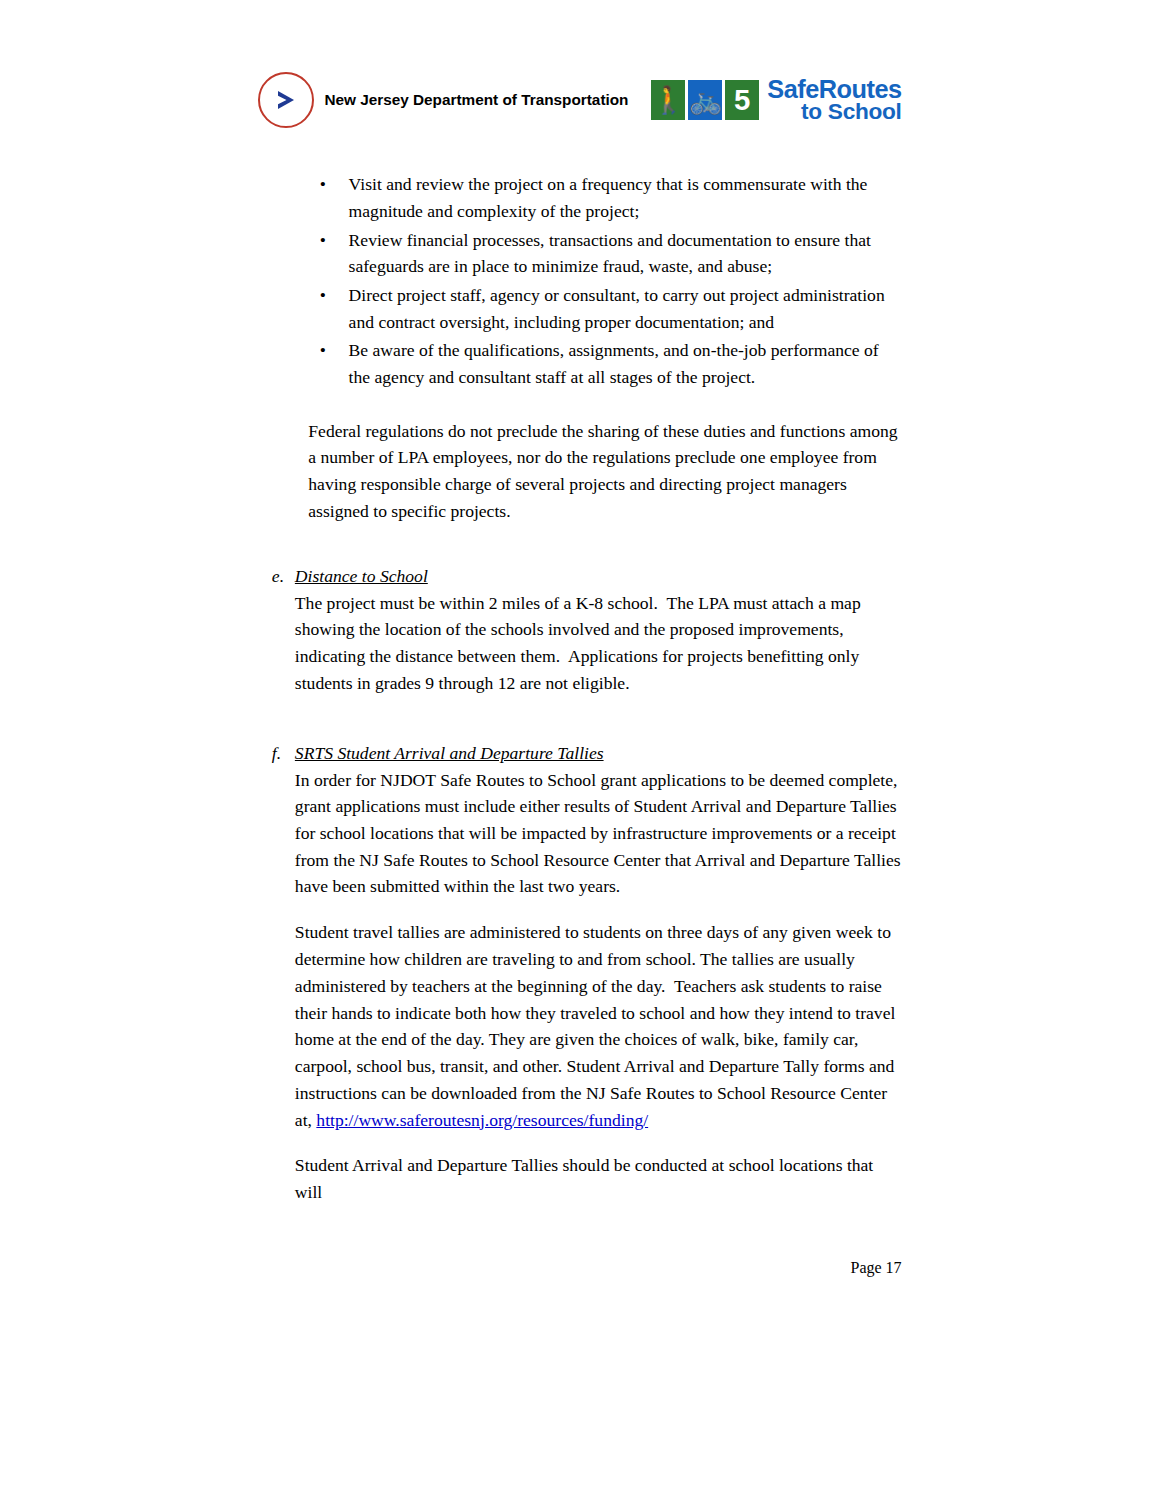New Jersey Department of Transportation
🚶
🚲
5
Safe Routes
to School
Visit and review the project on a frequency that is commensurate with the magnitude and complexity of the project;
Review financial processes, transactions and documentation to ensure that safeguards are in place to minimize fraud, waste, and abuse;
Direct project staff, agency or consultant, to carry out project administration and contract oversight, including proper documentation; and
Be aware of the qualifications, assignments, and on-the-job performance of the agency and consultant staff at all stages of the project.
Federal regulations do not preclude the sharing of these duties and functions among a number of LPA employees, nor do the regulations preclude one employee from having responsible charge of several projects and directing project managers assigned to specific projects.
e.
Distance to School
The project must be within 2 miles of a K-8 school. The LPA must attach a map showing the location of the schools involved and the proposed improvements, indicating the distance between them. Applications for projects benefitting only students in grades 9 through 12 are not eligible.
f.
SRTS Student Arrival and Departure Tallies
In order for NJDOT Safe Routes to School grant applications to be deemed complete, grant applications must include either results of Student Arrival and Departure Tallies for school locations that will be impacted by infrastructure improvements or a receipt from the NJ Safe Routes to School Resource Center that Arrival and Departure Tallies have been submitted within the last two years.
Student travel tallies are administered to students on three days of any given week to determine how children are traveling to and from school. The tallies are usually administered by teachers at the beginning of the day. Teachers ask students to raise their hands to indicate both how they traveled to school and how they intend to travel home at the end of the day. They are given the choices of walk, bike, family car, carpool, school bus, transit, and other. Student Arrival and Departure Tally forms and instructions can be downloaded from the NJ Safe Routes to School Resource Center at, http://www.saferoutesnj.org/resources/funding/
Student Arrival and Departure Tallies should be conducted at school locations that will
Page 17